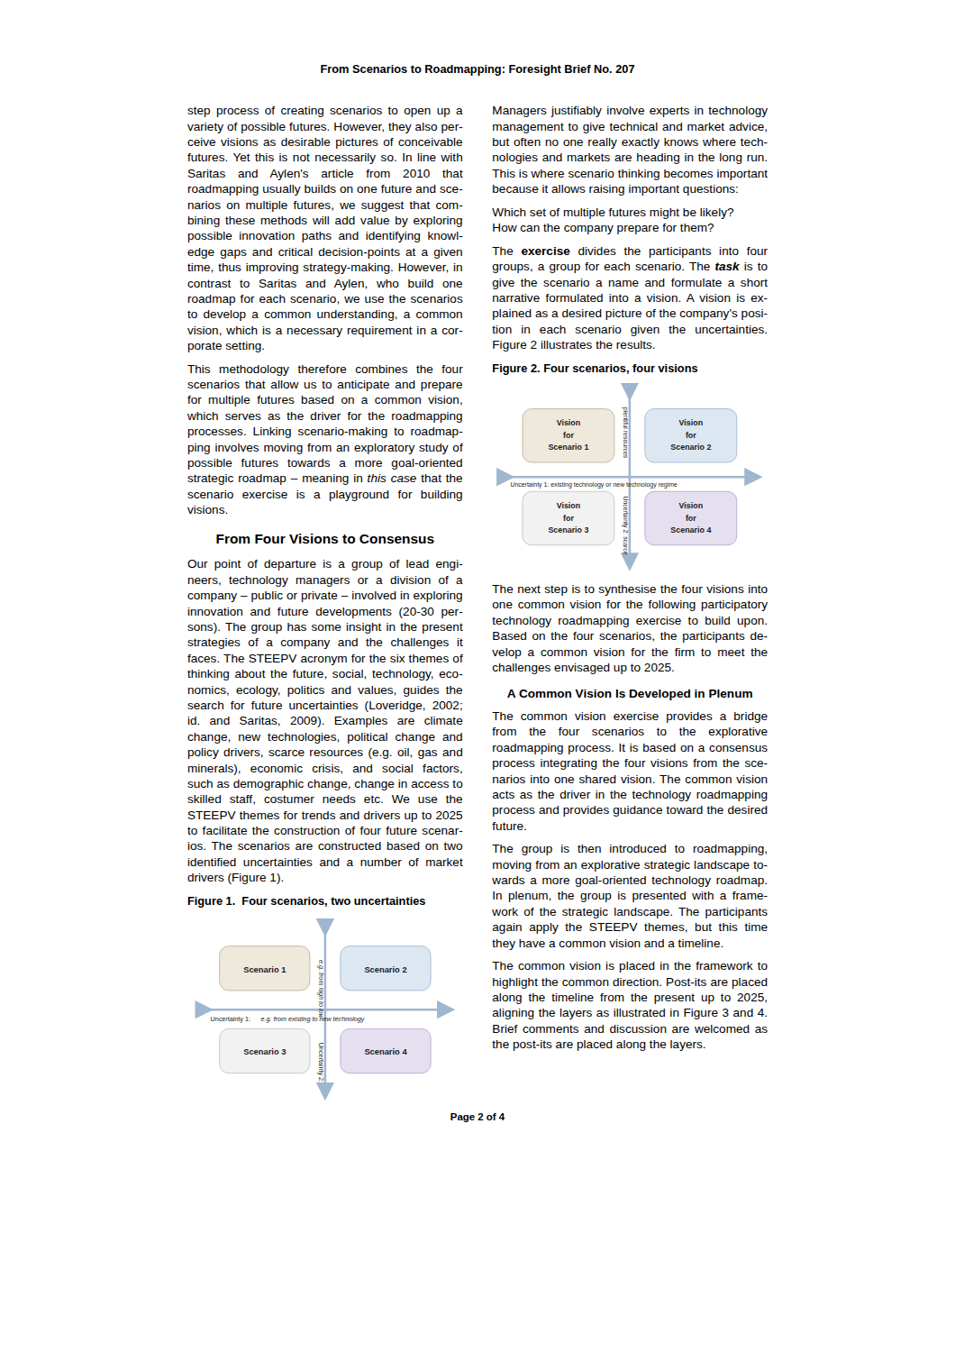From Scenarios to Roadmapping: Foresight Brief No. 207
step process of creating scenarios to open up a variety of possible futures. However, they also perceive visions as desirable pictures of conceivable futures. Yet this is not necessarily so. In line with Saritas and Aylen's article from 2010 that roadmapping usually builds on one future and scenarios on multiple futures, we suggest that combining these methods will add value by exploring possible innovation paths and identifying knowledge gaps and critical decision-points at a given time, thus improving strategy-making. However, in contrast to Saritas and Aylen, who build one roadmap for each scenario, we use the scenarios to develop a common understanding, a common vision, which is a necessary requirement in a corporate setting.
This methodology therefore combines the four scenarios that allow us to anticipate and prepare for multiple futures based on a common vision, which serves as the driver for the roadmapping processes. Linking scenario-making to roadmapping involves moving from an exploratory study of possible futures towards a more goal-oriented strategic roadmap – meaning in this case that the scenario exercise is a playground for building visions.
From Four Visions to Consensus
Our point of departure is a group of lead engineers, technology managers or a division of a company – public or private – involved in exploring innovation and future developments (20-30 persons). The group has some insight in the present strategies of a company and the challenges it faces. The STEEPV acronym for the six themes of thinking about the future, social, technology, economics, ecology, politics and values, guides the search for future uncertainties (Loveridge, 2002; id. and Saritas, 2009). Examples are climate change, new technologies, political change and policy drivers, scarce resources (e.g. oil, gas and minerals), economic crisis, and social factors, such as demographic change, change in access to skilled staff, costumer needs etc. We use the STEEPV themes for trends and drivers up to 2025 to facilitate the construction of four future scenarios. The scenarios are constructed based on two identified uncertainties and a number of market drivers (Figure 1).
Figure 1. Four scenarios, two uncertainties
Scenario 1 Scenario 2 Scenario 3 Scenario 4 Uncertainty 1: e.g. from existing to new technology e.g. from high to low Uncertainty 2:
Managers justifiably involve experts in technology management to give technical and market advice, but often no one really exactly knows where technologies and markets are heading in the long run. This is where scenario thinking becomes important because it allows raising important questions:
Which set of multiple futures might be likely?
How can the company prepare for them?
The exercise divides the participants into four groups, a group for each scenario. The task is to give the scenario a name and formulate a short narrative formulated into a vision. A vision is explained as a desired picture of the company's position in each scenario given the uncertainties. Figure 2 illustrates the results.
Figure 2. Four scenarios, four visions
Vision for Scenario 1 Vision for Scenario 2 Vision for Scenario 3 Vision for Scenario 4 Uncertainty 1: existing technology or new technology regime plentiful resources Uncertainty 2: scarce
The next step is to synthesise the four visions into one common vision for the following participatory technology roadmapping exercise to build upon. Based on the four scenarios, the participants develop a common vision for the firm to meet the challenges envisaged up to 2025.
A Common Vision Is Developed in Plenum
The common vision exercise provides a bridge from the four scenarios to the explorative roadmapping process. It is based on a consensus process integrating the four visions from the scenarios into one shared vision. The common vision acts as the driver in the technology roadmapping process and provides guidance toward the desired future.
The group is then introduced to roadmapping, moving from an explorative strategic landscape towards a more goal-oriented technology roadmap. In plenum, the group is presented with a framework of the strategic landscape. The participants again apply the STEEPV themes, but this time they have a common vision and a timeline.
The common vision is placed in the framework to highlight the common direction. Post-its are placed along the timeline from the present up to 2025, aligning the layers as illustrated in Figure 3 and 4. Brief comments and discussion are welcomed as the post-its are placed along the layers.
Page 2 of 4